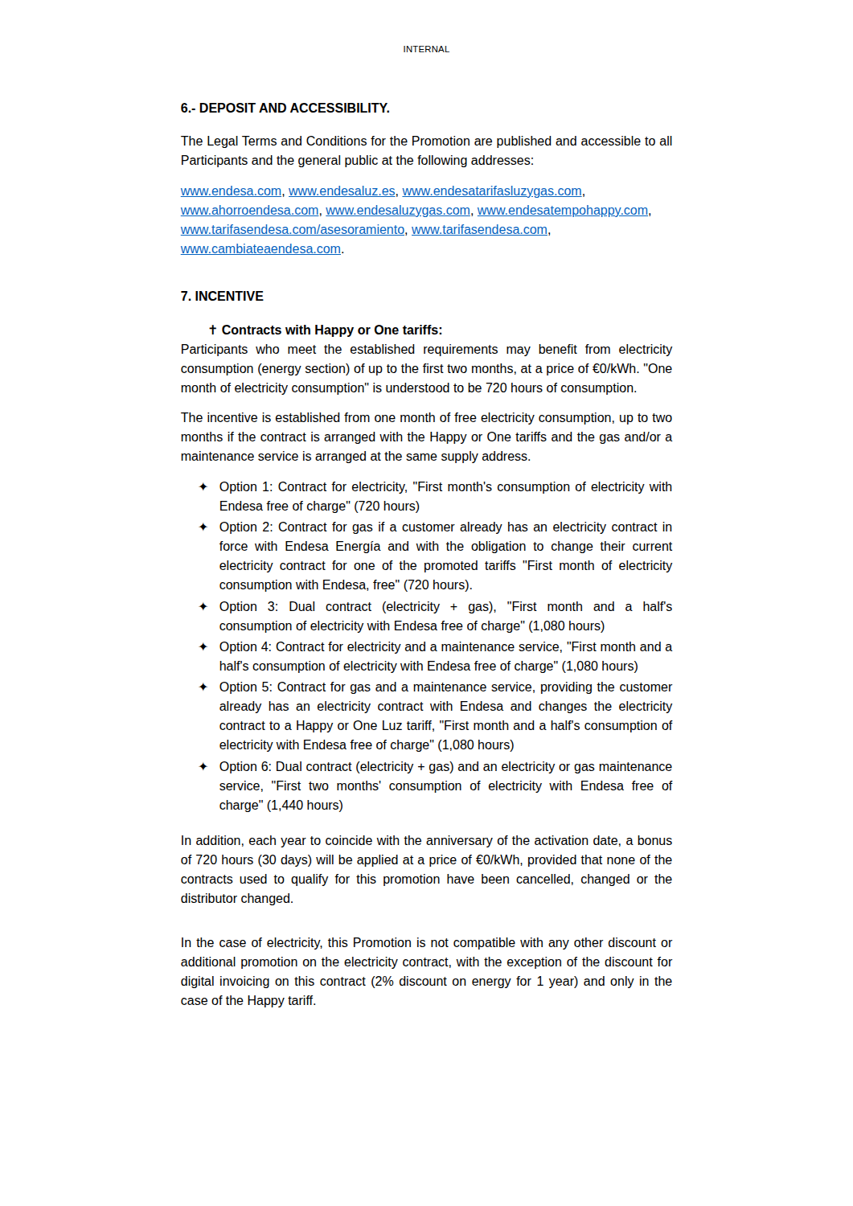INTERNAL
6.- DEPOSIT AND ACCESSIBILITY.
The Legal Terms and Conditions for the Promotion are published and accessible to all Participants and the general public at the following addresses:
www.endesa.com, www.endesaluz.es, www.endesatarifasluzygas.com, www.ahorroendesa.com, www.endesaluzygas.com, www.endesatempohappy.com, www.tarifasendesa.com/asesoramiento, www.tarifasendesa.com, www.cambiateaendesa.com.
7. INCENTIVE
✝ Contracts with Happy or One tariffs:
Participants who meet the established requirements may benefit from electricity consumption (energy section) of up to the first two months, at a price of €0/kWh. "One month of electricity consumption" is understood to be 720 hours of consumption.
The incentive is established from one month of free electricity consumption, up to two months if the contract is arranged with the Happy or One tariffs and the gas and/or a maintenance service is arranged at the same supply address.
Option 1: Contract for electricity, "First month's consumption of electricity with Endesa free of charge" (720 hours)
Option 2: Contract for gas if a customer already has an electricity contract in force with Endesa Energía and with the obligation to change their current electricity contract for one of the promoted tariffs "First month of electricity consumption with Endesa, free" (720 hours).
Option 3: Dual contract (electricity + gas), "First month and a half's consumption of electricity with Endesa free of charge" (1,080 hours)
Option 4: Contract for electricity and a maintenance service, "First month and a half's consumption of electricity with Endesa free of charge" (1,080 hours)
Option 5: Contract for gas and a maintenance service, providing the customer already has an electricity contract with Endesa and changes the electricity contract to a Happy or One Luz tariff, "First month and a half's consumption of electricity with Endesa free of charge" (1,080 hours)
Option 6: Dual contract (electricity + gas) and an electricity or gas maintenance service, "First two months' consumption of electricity with Endesa free of charge" (1,440 hours)
In addition, each year to coincide with the anniversary of the activation date, a bonus of 720 hours (30 days) will be applied at a price of €0/kWh, provided that none of the contracts used to qualify for this promotion have been cancelled, changed or the distributor changed.
In the case of electricity, this Promotion is not compatible with any other discount or additional promotion on the electricity contract, with the exception of the discount for digital invoicing on this contract (2% discount on energy for 1 year) and only in the case of the Happy tariff.